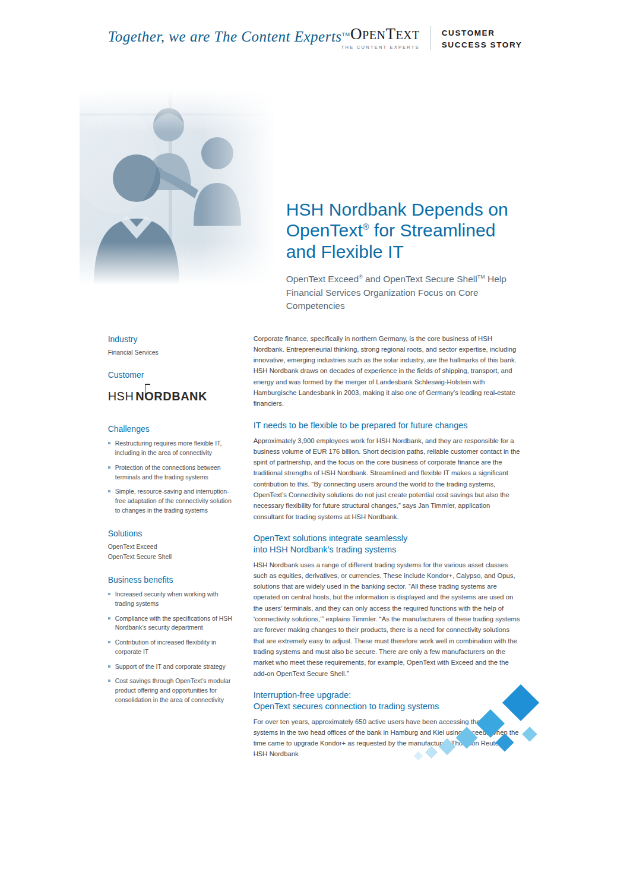Together, we are The Content ExpertsTM
OPENTEXT
The Content Experts
Customer
Success Story
HSH Nordbank Depends on
OpenText® for Streamlined
and Flexible IT
OpenText Exceed® and OpenText Secure ShellTM Help
Financial Services Organization Focus on Core Competencies
Industry
Financial Services
Customer
HSH NORDBANK
Challenges
Restructuring requires more flexible IT, including in the area of connectivity
Protection of the connections between terminals and the trading systems
Simple, resource-saving and interruption-free adaptation of the connectivity solution to changes in the trading systems
Solutions
OpenText Exceed
OpenText Secure Shell
Business benefits
Increased security when working with trading systems
Compliance with the specifications of HSH Nordbank’s security department
Contribution of increased flexibility in corporate IT
Support of the IT and corporate strategy
Cost savings through OpenText’s modular product offering and opportunities for consolidation in the area of connectivity
Corporate finance, specifically in northern Germany, is the core business of HSH Nordbank. Entrepreneurial thinking, strong regional roots, and sector expertise, including innovative, emerging industries such as the solar industry, are the hallmarks of this bank. HSH Nordbank draws on decades of experience in the fields of shipping, transport, and energy and was formed by the merger of Landesbank Schleswig-Holstein with Hamburgische Landesbank in 2003, making it also one of Germany’s leading real-estate financiers.
IT needs to be flexible to be prepared for future changes
Approximately 3,900 employees work for HSH Nordbank, and they are responsible for a business volume of EUR 176 billion. Short decision paths, reliable customer contact in the spirit of partnership, and the focus on the core business of corporate finance are the traditional strengths of HSH Nordbank. Streamlined and flexible IT makes a significant contribution to this. “By connecting users around the world to the trading systems, OpenText’s Connectivity solutions do not just create potential cost savings but also the necessary flexibility for future structural changes,” says Jan Timmler, application consultant for trading systems at HSH Nordbank.
OpenText solutions integrate seamlessly
into HSH Nordbank’s trading systems
HSH Nordbank uses a range of different trading systems for the various asset classes such as equities, derivatives, or currencies. These include Kondor+, Calypso, and Opus, solutions that are widely used in the banking sector. “All these trading systems are operated on central hosts, but the information is displayed and the systems are used on the users’ terminals, and they can only access the required functions with the help of ‘connectivity solutions,’” explains Timmler. “As the manufacturers of these trading systems are forever making changes to their products, there is a need for connectivity solutions that are extremely easy to adjust. These must therefore work well in combination with the trading systems and must also be secure. There are only a few manufacturers on the market who meet these requirements, for example, OpenText with Exceed and the the add-on OpenText Secure Shell.”
Interruption-free upgrade:
OpenText secures connection to trading systems
For over ten years, approximately 650 active users have been accessing the trading systems in the two head offices of the bank in Hamburg and Kiel using Exceed. When the time came to upgrade Kondor+ as requested by the manufacturer, Thomson Reuters, HSH Nordbank